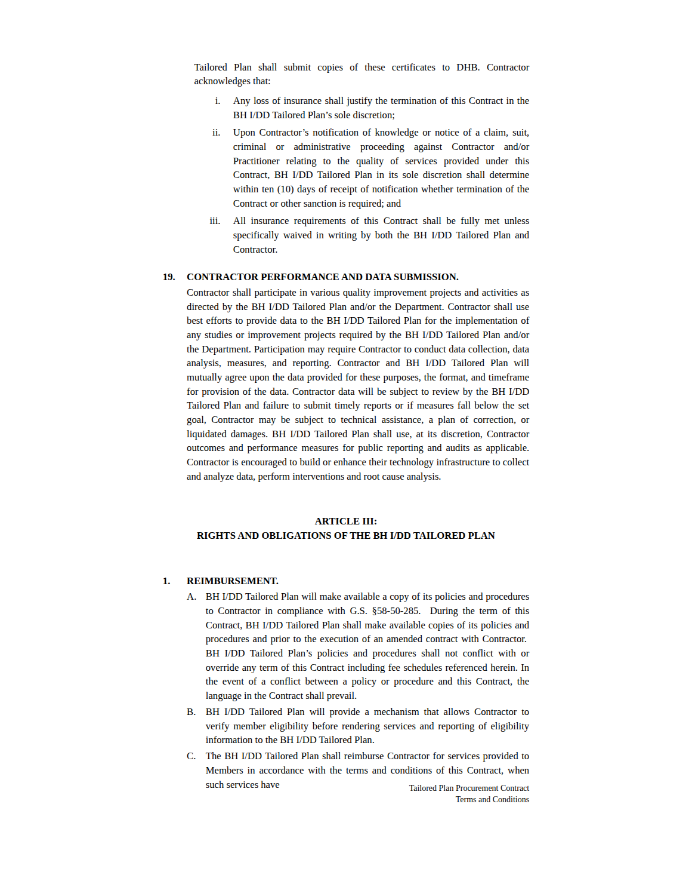Tailored Plan shall submit copies of these certificates to DHB. Contractor acknowledges that:
Any loss of insurance shall justify the termination of this Contract in the BH I/DD Tailored Plan’s sole discretion;
Upon Contractor’s notification of knowledge or notice of a claim, suit, criminal or administrative proceeding against Contractor and/or Practitioner relating to the quality of services provided under this Contract, BH I/DD Tailored Plan in its sole discretion shall determine within ten (10) days of receipt of notification whether termination of the Contract or other sanction is required; and
All insurance requirements of this Contract shall be fully met unless specifically waived in writing by both the BH I/DD Tailored Plan and Contractor.
19. CONTRACTOR PERFORMANCE AND DATA SUBMISSION.
Contractor shall participate in various quality improvement projects and activities as directed by the BH I/DD Tailored Plan and/or the Department. Contractor shall use best efforts to provide data to the BH I/DD Tailored Plan for the implementation of any studies or improvement projects required by the BH I/DD Tailored Plan and/or the Department. Participation may require Contractor to conduct data collection, data analysis, measures, and reporting. Contractor and BH I/DD Tailored Plan will mutually agree upon the data provided for these purposes, the format, and timeframe for provision of the data. Contractor data will be subject to review by the BH I/DD Tailored Plan and failure to submit timely reports or if measures fall below the set goal, Contractor may be subject to technical assistance, a plan of correction, or liquidated damages. BH I/DD Tailored Plan shall use, at its discretion, Contractor outcomes and performance measures for public reporting and audits as applicable. Contractor is encouraged to build or enhance their technology infrastructure to collect and analyze data, perform interventions and root cause analysis.
ARTICLE III:
RIGHTS AND OBLIGATIONS OF THE BH I/DD TAILORED PLAN
1. REIMBURSEMENT.
A. BH I/DD Tailored Plan will make available a copy of its policies and procedures to Contractor in compliance with G.S. §58-50-285. During the term of this Contract, BH I/DD Tailored Plan shall make available copies of its policies and procedures and prior to the execution of an amended contract with Contractor. BH I/DD Tailored Plan’s policies and procedures shall not conflict with or override any term of this Contract including fee schedules referenced herein. In the event of a conflict between a policy or procedure and this Contract, the language in the Contract shall prevail.
B. BH I/DD Tailored Plan will provide a mechanism that allows Contractor to verify member eligibility before rendering services and reporting of eligibility information to the BH I/DD Tailored Plan.
C. The BH I/DD Tailored Plan shall reimburse Contractor for services provided to Members in accordance with the terms and conditions of this Contract, when such services have
Tailored Plan Procurement Contract
Terms and Conditions